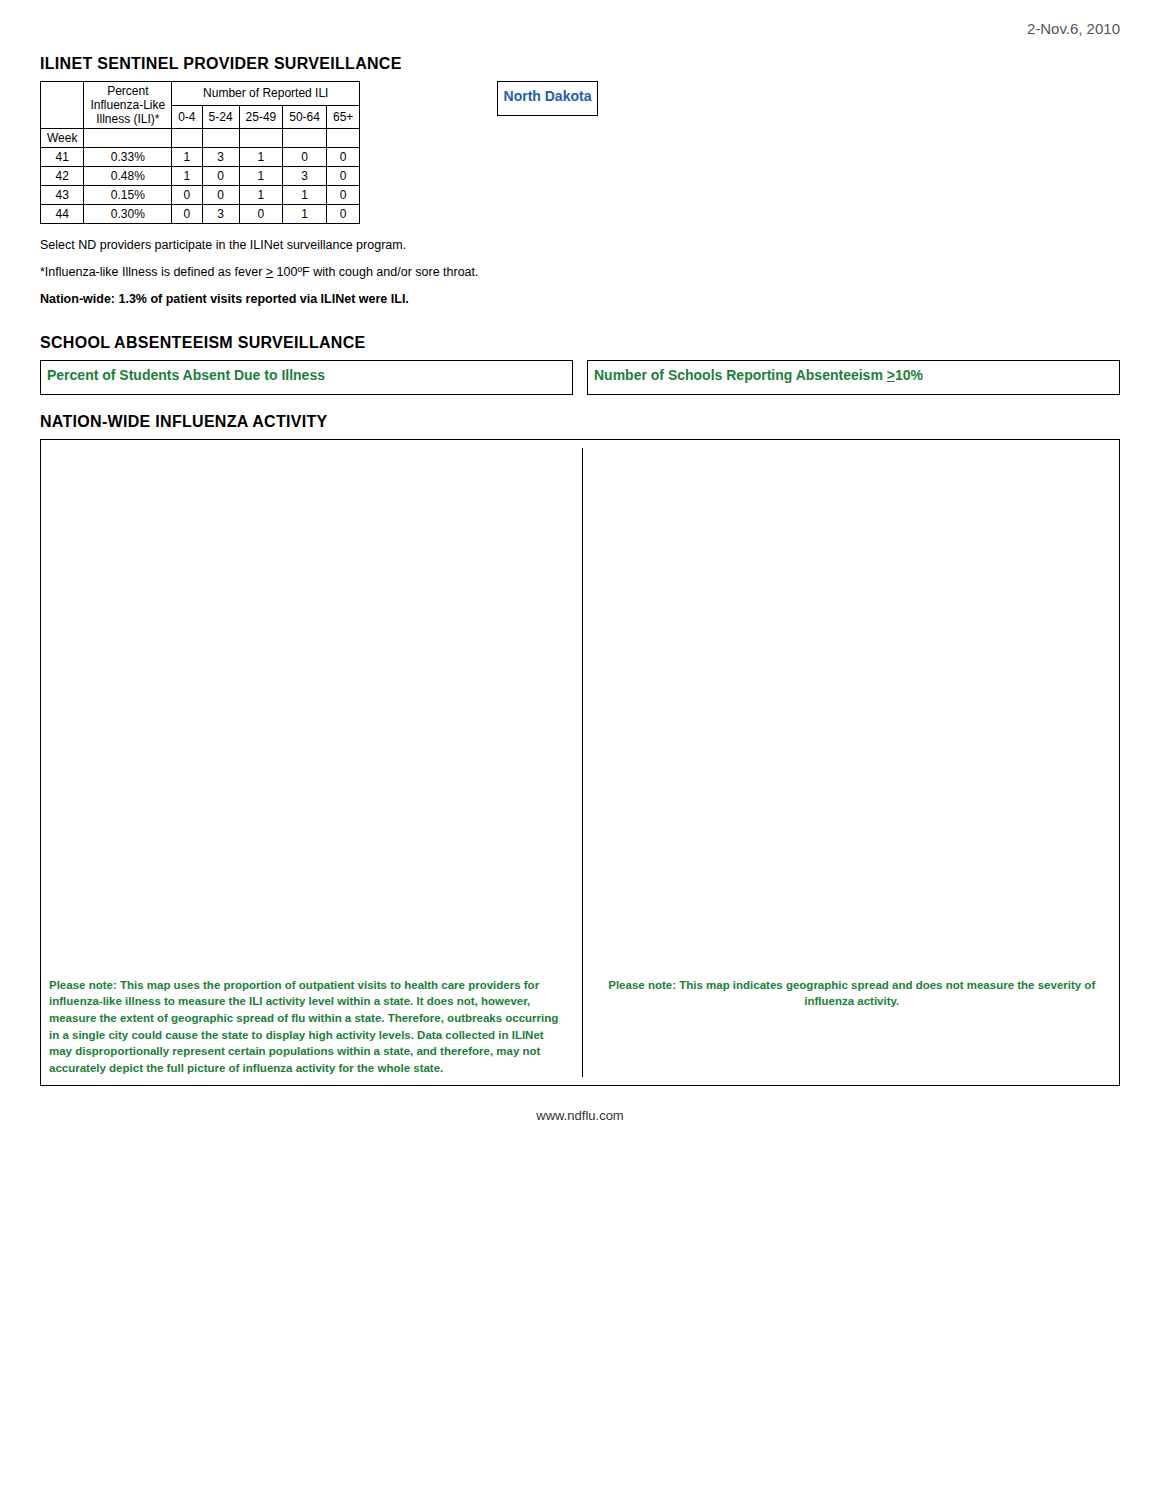2-Nov.6, 2010
ILINET SENTINEL PROVIDER SURVEILLANCE
| | Percent Influenza-Like Illness (ILI)* | Number of Reported ILI |
| --- | --- | --- |
| 0-4 | 5-24 | 25-49 | 50-64 | 65+ |
| Week | | | | | | |
| 41 | 0.33% | 1 | 3 | 1 | 0 | 0 |
| 42 | 0.48% | 1 | 0 | 1 | 3 | 0 |
| 43 | 0.15% | 0 | 0 | 1 | 1 | 0 |
| 44 | 0.30% | 0 | 3 | 0 | 1 | 0 |
Select ND providers participate in the ILINet surveillance program.
*Influenza-like Illness is defined as fever > 100ºF with cough and/or sore throat.
Nation-wide: 1.3% of patient visits reported via ILINet were ILI.
North Dakota
SCHOOL ABSENTEEISM SURVEILLANCE
Percent of Students Absent Due to Illness
Number of Schools Reporting Absenteeism >10%
NATION-WIDE INFLUENZA ACTIVITY
Please note: This map uses the proportion of outpatient visits to health care providers for influenza-like illness to measure the ILI activity level within a state. It does not, however, measure the extent of geographic spread of flu within a state. Therefore, outbreaks occurring in a single city could cause the state to display high activity levels. Data collected in ILINet may disproportionally represent certain populations within a state, and therefore, may not accurately depict the full picture of influenza activity for the whole state.
Please note: This map indicates geographic spread and does not measure the severity of influenza activity.
www.ndflu.com